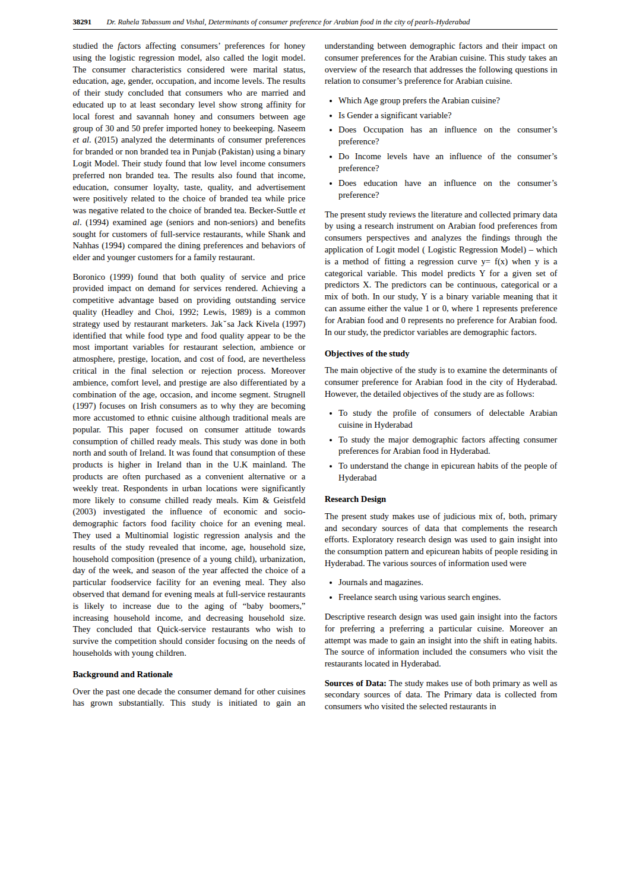38291 Dr. Rahela Tabassum and Vishal, Determinants of consumer preference for Arabian food in the city of pearls-Hyderabad
studied the factors affecting consumers’ preferences for honey using the logistic regression model, also called the logit model. The consumer characteristics considered were marital status, education, age, gender, occupation, and income levels. The results of their study concluded that consumers who are married and educated up to at least secondary level show strong affinity for local forest and savannah honey and consumers between age group of 30 and 50 prefer imported honey to beekeeping. Naseem et al. (2015) analyzed the determinants of consumer preferences for branded or non branded tea in Punjab (Pakistan) using a binary Logit Model. Their study found that low level income consumers preferred non branded tea. The results also found that income, education, consumer loyalty, taste, quality, and advertisement were positively related to the choice of branded tea while price was negative related to the choice of branded tea. Becker-Suttle et al. (1994) examined age (seniors and non-seniors) and benefits sought for customers of full-service restaurants, while Shank and Nahhas (1994) compared the dining preferences and behaviors of elder and younger customers for a family restaurant.
Boronico (1999) found that both quality of service and price provided impact on demand for services rendered. Achieving a competitive advantage based on providing outstanding service quality (Headley and Choi, 1992; Lewis, 1989) is a common strategy used by restaurant marketers. Jakˇsa Jack Kivela (1997) identified that while food type and food quality appear to be the most important variables for restaurant selection, ambience or atmosphere, prestige, location, and cost of food, are nevertheless critical in the final selection or rejection process. Moreover ambience, comfort level, and prestige are also differentiated by a combination of the age, occasion, and income segment. Strugnell (1997) focuses on Irish consumers as to why they are becoming more accustomed to ethnic cuisine although traditional meals are popular. This paper focused on consumer attitude towards consumption of chilled ready meals. This study was done in both north and south of Ireland. It was found that consumption of these products is higher in Ireland than in the U.K mainland. The products are often purchased as a convenient alternative or a weekly treat. Respondents in urban locations were significantly more likely to consume chilled ready meals. Kim & Geistfeld (2003) investigated the influence of economic and socio-demographic factors food facility choice for an evening meal. They used a Multinomial logistic regression analysis and the results of the study revealed that income, age, household size, household composition (presence of a young child), urbanization, day of the week, and season of the year affected the choice of a particular foodservice facility for an evening meal. They also observed that demand for evening meals at full-service restaurants is likely to increase due to the aging of “baby boomers,” increasing household income, and decreasing household size. They concluded that Quick-service restaurants who wish to survive the competition should consider focusing on the needs of households with young children.
Background and Rationale
Over the past one decade the consumer demand for other cuisines has grown substantially. This study is initiated to gain an understanding between demographic factors and their impact on consumer preferences for the Arabian cuisine. This study takes an overview of the research that addresses the following questions in relation to consumer’s preference for Arabian cuisine.
Which Age group prefers the Arabian cuisine?
Is Gender a significant variable?
Does Occupation has an influence on the consumer’s preference?
Do Income levels have an influence of the consumer’s preference?
Does education have an influence on the consumer’s preference?
The present study reviews the literature and collected primary data by using a research instrument on Arabian food preferences from consumers perspectives and analyzes the findings through the application of Logit model ( Logistic Regression Model) – which is a method of fitting a regression curve y= f(x) when y is a categorical variable. This model predicts Y for a given set of predictors X. The predictors can be continuous, categorical or a mix of both. In our study, Y is a binary variable meaning that it can assume either the value 1 or 0, where 1 represents preference for Arabian food and 0 represents no preference for Arabian food. In our study, the predictor variables are demographic factors.
Objectives of the study
The main objective of the study is to examine the determinants of consumer preference for Arabian food in the city of Hyderabad. However, the detailed objectives of the study are as follows:
To study the profile of consumers of delectable Arabian cuisine in Hyderabad
To study the major demographic factors affecting consumer preferences for Arabian food in Hyderabad.
To understand the change in epicurean habits of the people of Hyderabad
Research Design
The present study makes use of judicious mix of, both, primary and secondary sources of data that complements the research efforts. Exploratory research design was used to gain insight into the consumption pattern and epicurean habits of people residing in Hyderabad. The various sources of information used were
Journals and magazines.
Freelance search using various search engines.
Descriptive research design was used gain insight into the factors for preferring a preferring a particular cuisine. Moreover an attempt was made to gain an insight into the shift in eating habits. The source of information included the consumers who visit the restaurants located in Hyderabad.
Sources of Data: The study makes use of both primary as well as secondary sources of data. The Primary data is collected from consumers who visited the selected restaurants in